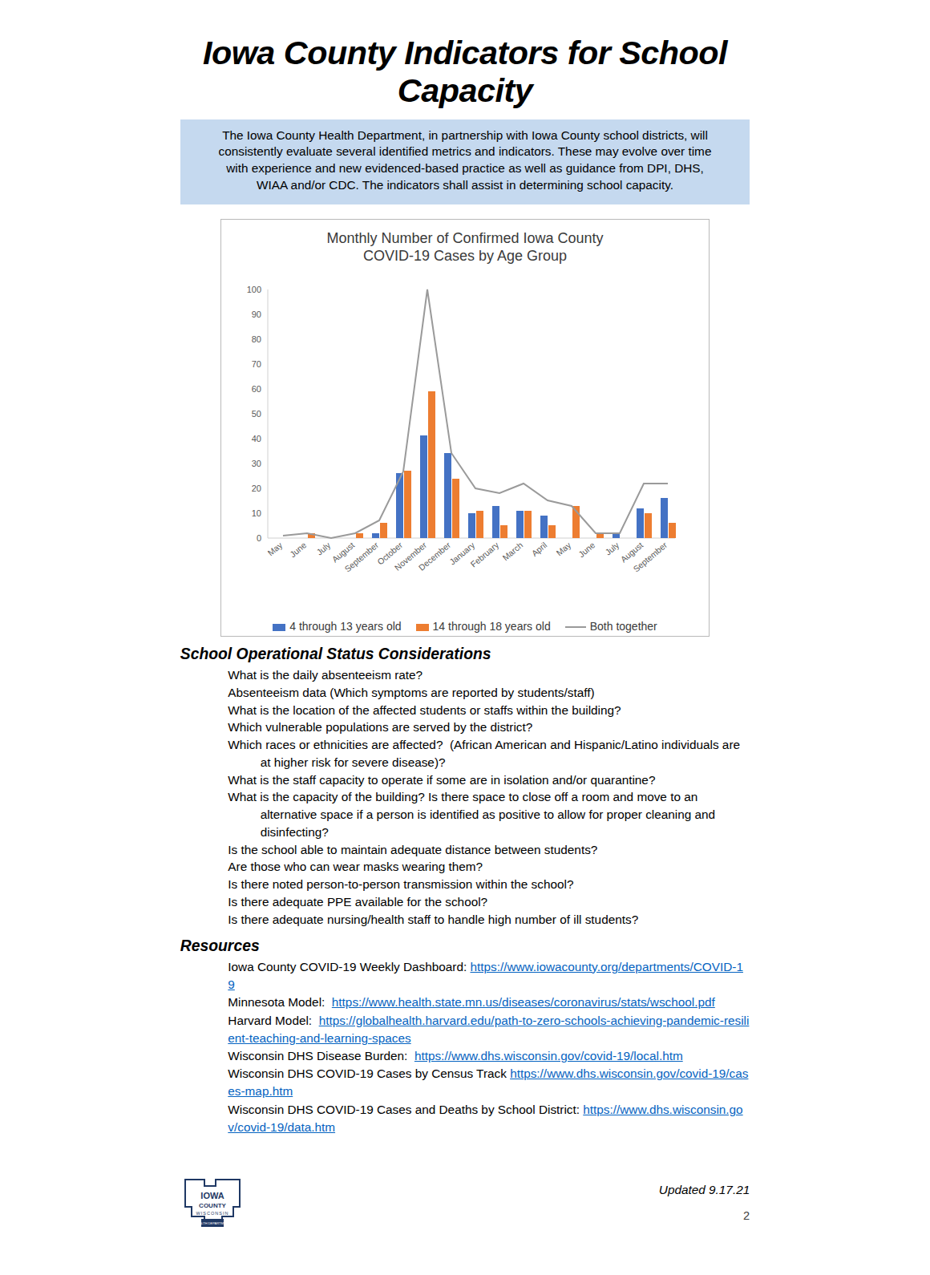Iowa County Indicators for School Capacity
The Iowa County Health Department, in partnership with Iowa County school districts, will consistently evaluate several identified metrics and indicators. These may evolve over time with experience and new evidenced-based practice as well as guidance from DPI, DHS, WIAA and/or CDC. The indicators shall assist in determining school capacity.
Monthly Number of Confirmed Iowa County
COVID-19 Cases by Age Group
100 90 80 70 60 50 40 30 20 10 0 May June July August September October November December January February March April May June July August September
4 through 13 years old 14 through 18 years old Both together
School Operational Status Considerations
What is the daily absenteeism rate?
Absenteeism data (Which symptoms are reported by students/staff)
What is the location of the affected students or staffs within the building?
Which vulnerable populations are served by the district?
Which races or ethnicities are affected? (African American and Hispanic/Latino individuals are at higher risk for severe disease)?
What is the staff capacity to operate if some are in isolation and/or quarantine?
What is the capacity of the building? Is there space to close off a room and move to an alternative space if a person is identified as positive to allow for proper cleaning and disinfecting?
Is the school able to maintain adequate distance between students?
Are those who can wear masks wearing them?
Is there noted person-to-person transmission within the school?
Is there adequate PPE available for the school?
Is there adequate nursing/health staff to handle high number of ill students?
Resources
Iowa County COVID-19 Weekly Dashboard: https://www.iowacounty.org/departments/COVID-19
Minnesota Model: https://www.health.state.mn.us/diseases/coronavirus/stats/wschool.pdf
Harvard Model: https://globalhealth.harvard.edu/path-to-zero-schools-achieving-pandemic-resilient-teaching-and-learning-spaces
Wisconsin DHS Disease Burden: https://www.dhs.wisconsin.gov/covid-19/local.htm
Wisconsin DHS COVID-19 Cases by Census Track https://www.dhs.wisconsin.gov/covid-19/cases-map.htm
Wisconsin DHS COVID-19 Cases and Deaths by School District: https://www.dhs.wisconsin.gov/covid-19/data.htm
IOWA COUNTY WISCONSIN HEALTH DEPARTMENT
Updated 9.17.21
2